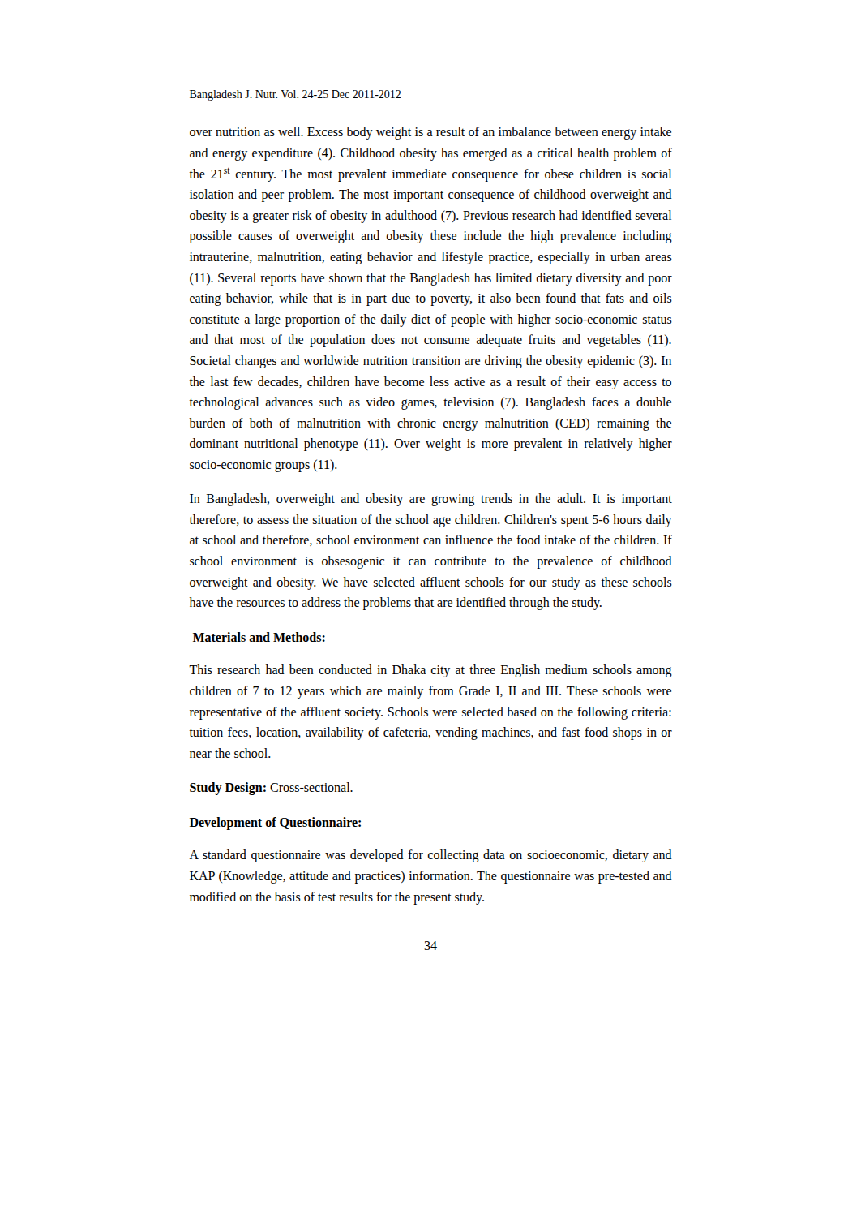Bangladesh J. Nutr. Vol. 24-25 Dec 2011-2012
over nutrition as well. Excess body weight is a result of an imbalance between energy intake and energy expenditure (4). Childhood obesity has emerged as a critical health problem of the 21st century. The most prevalent immediate consequence for obese children is social isolation and peer problem. The most important consequence of childhood overweight and obesity is a greater risk of obesity in adulthood (7). Previous research had identified several possible causes of overweight and obesity these include the high prevalence including intrauterine, malnutrition, eating behavior and lifestyle practice, especially in urban areas (11). Several reports have shown that the Bangladesh has limited dietary diversity and poor eating behavior, while that is in part due to poverty, it also been found that fats and oils constitute a large proportion of the daily diet of people with higher socio-economic status and that most of the population does not consume adequate fruits and vegetables (11). Societal changes and worldwide nutrition transition are driving the obesity epidemic (3). In the last few decades, children have become less active as a result of their easy access to technological advances such as video games, television (7). Bangladesh faces a double burden of both of malnutrition with chronic energy malnutrition (CED) remaining the dominant nutritional phenotype (11). Over weight is more prevalent in relatively higher socio-economic groups (11).
In Bangladesh, overweight and obesity are growing trends in the adult. It is important therefore, to assess the situation of the school age children. Children's spent 5-6 hours daily at school and therefore, school environment can influence the food intake of the children. If school environment is obsesogenic it can contribute to the prevalence of childhood overweight and obesity. We have selected affluent schools for our study as these schools have the resources to address the problems that are identified through the study.
Materials and Methods:
This research had been conducted in Dhaka city at three English medium schools among children of 7 to 12 years which are mainly from Grade I, II and III. These schools were representative of the affluent society. Schools were selected based on the following criteria: tuition fees, location, availability of cafeteria, vending machines, and fast food shops in or near the school.
Study Design: Cross-sectional.
Development of Questionnaire:
A standard questionnaire was developed for collecting data on socioeconomic, dietary and KAP (Knowledge, attitude and practices) information. The questionnaire was pre-tested and modified on the basis of test results for the present study.
34